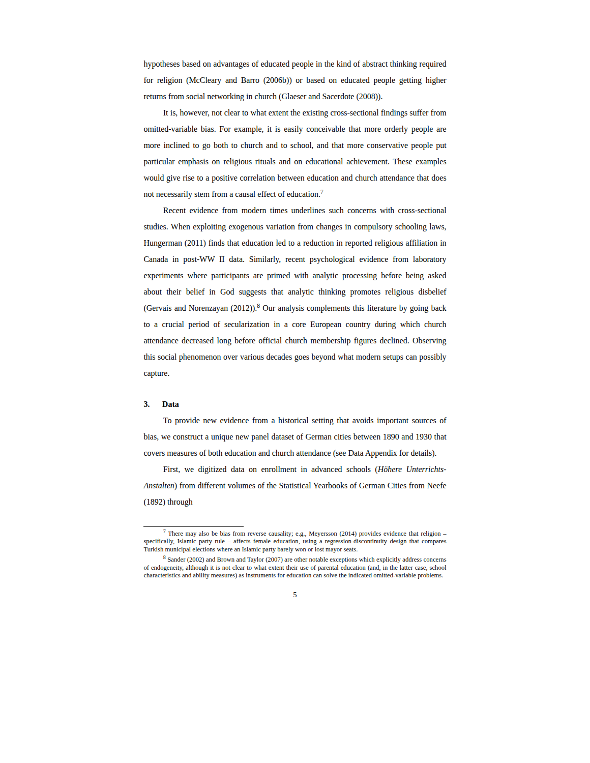hypotheses based on advantages of educated people in the kind of abstract thinking required for religion (McCleary and Barro (2006b)) or based on educated people getting higher returns from social networking in church (Glaeser and Sacerdote (2008)).
It is, however, not clear to what extent the existing cross-sectional findings suffer from omitted-variable bias. For example, it is easily conceivable that more orderly people are more inclined to go both to church and to school, and that more conservative people put particular emphasis on religious rituals and on educational achievement. These examples would give rise to a positive correlation between education and church attendance that does not necessarily stem from a causal effect of education.7
Recent evidence from modern times underlines such concerns with cross-sectional studies. When exploiting exogenous variation from changes in compulsory schooling laws, Hungerman (2011) finds that education led to a reduction in reported religious affiliation in Canada in post-WW II data. Similarly, recent psychological evidence from laboratory experiments where participants are primed with analytic processing before being asked about their belief in God suggests that analytic thinking promotes religious disbelief (Gervais and Norenzayan (2012)).8 Our analysis complements this literature by going back to a crucial period of secularization in a core European country during which church attendance decreased long before official church membership figures declined. Observing this social phenomenon over various decades goes beyond what modern setups can possibly capture.
3. Data
To provide new evidence from a historical setting that avoids important sources of bias, we construct a unique new panel dataset of German cities between 1890 and 1930 that covers measures of both education and church attendance (see Data Appendix for details).
First, we digitized data on enrollment in advanced schools (Höhere Unterrichts-Anstalten) from different volumes of the Statistical Yearbooks of German Cities from Neefe (1892) through
7 There may also be bias from reverse causality; e.g., Meyersson (2014) provides evidence that religion – specifically, Islamic party rule – affects female education, using a regression-discontinuity design that compares Turkish municipal elections where an Islamic party barely won or lost mayor seats.
8 Sander (2002) and Brown and Taylor (2007) are other notable exceptions which explicitly address concerns of endogeneity, although it is not clear to what extent their use of parental education (and, in the latter case, school characteristics and ability measures) as instruments for education can solve the indicated omitted-variable problems.
5